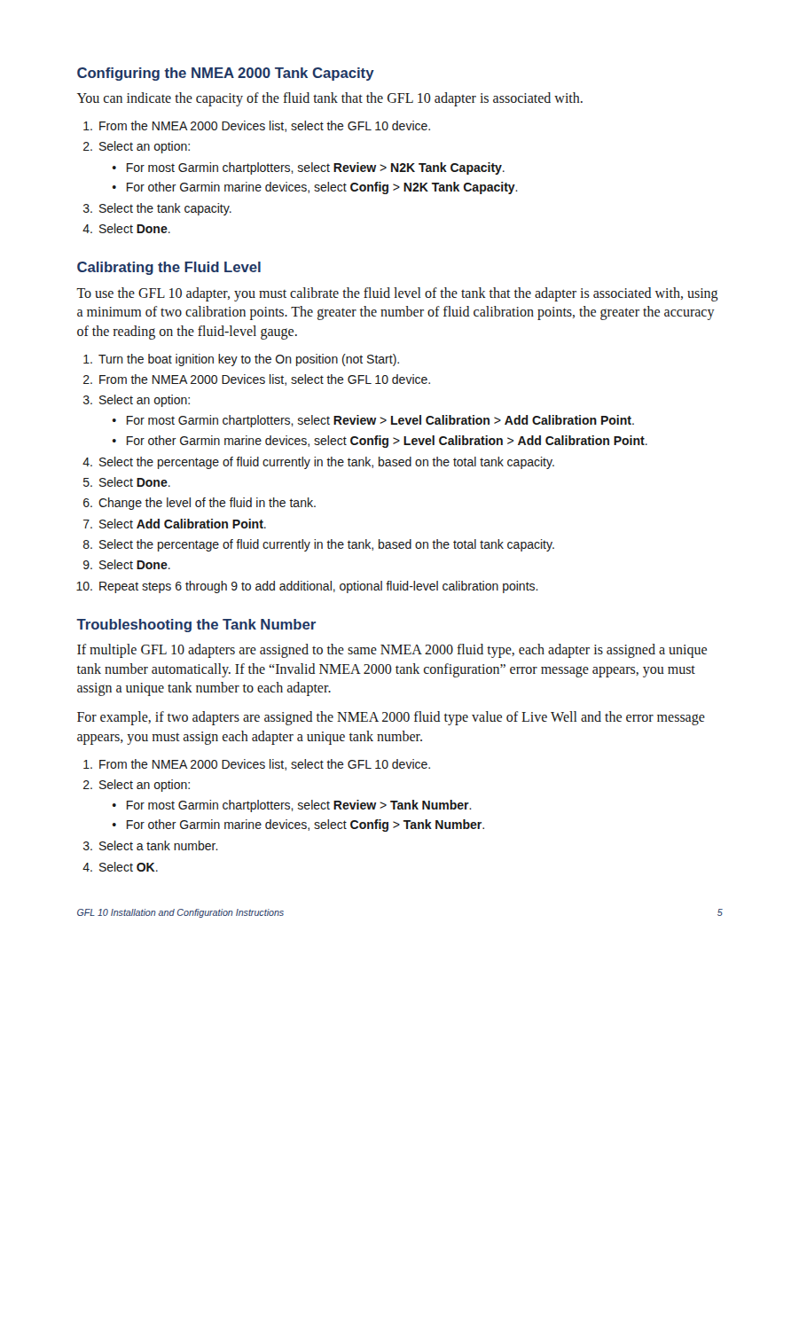Configuring the NMEA 2000 Tank Capacity
You can indicate the capacity of the fluid tank that the GFL 10 adapter is associated with.
From the NMEA 2000 Devices list, select the GFL 10 device.
Select an option:
For most Garmin chartplotters, select Review > N2K Tank Capacity.
For other Garmin marine devices, select Config > N2K Tank Capacity.
Select the tank capacity.
Select Done.
Calibrating the Fluid Level
To use the GFL 10 adapter, you must calibrate the fluid level of the tank that the adapter is associated with, using a minimum of two calibration points. The greater the number of fluid calibration points, the greater the accuracy of the reading on the fluid-level gauge.
Turn the boat ignition key to the On position (not Start).
From the NMEA 2000 Devices list, select the GFL 10 device.
Select an option:
For most Garmin chartplotters, select Review > Level Calibration > Add Calibration Point.
For other Garmin marine devices, select Config > Level Calibration > Add Calibration Point.
Select the percentage of fluid currently in the tank, based on the total tank capacity.
Select Done.
Change the level of the fluid in the tank.
Select Add Calibration Point.
Select the percentage of fluid currently in the tank, based on the total tank capacity.
Select Done.
Repeat steps 6 through 9 to add additional, optional fluid-level calibration points.
Troubleshooting the Tank Number
If multiple GFL 10 adapters are assigned to the same NMEA 2000 fluid type, each adapter is assigned a unique tank number automatically. If the “Invalid NMEA 2000 tank configuration” error message appears, you must assign a unique tank number to each adapter.
For example, if two adapters are assigned the NMEA 2000 fluid type value of Live Well and the error message appears, you must assign each adapter a unique tank number.
From the NMEA 2000 Devices list, select the GFL 10 device.
Select an option:
For most Garmin chartplotters, select Review > Tank Number.
For other Garmin marine devices, select Config > Tank Number.
Select a tank number.
Select OK.
GFL 10 Installation and Configuration Instructions 5